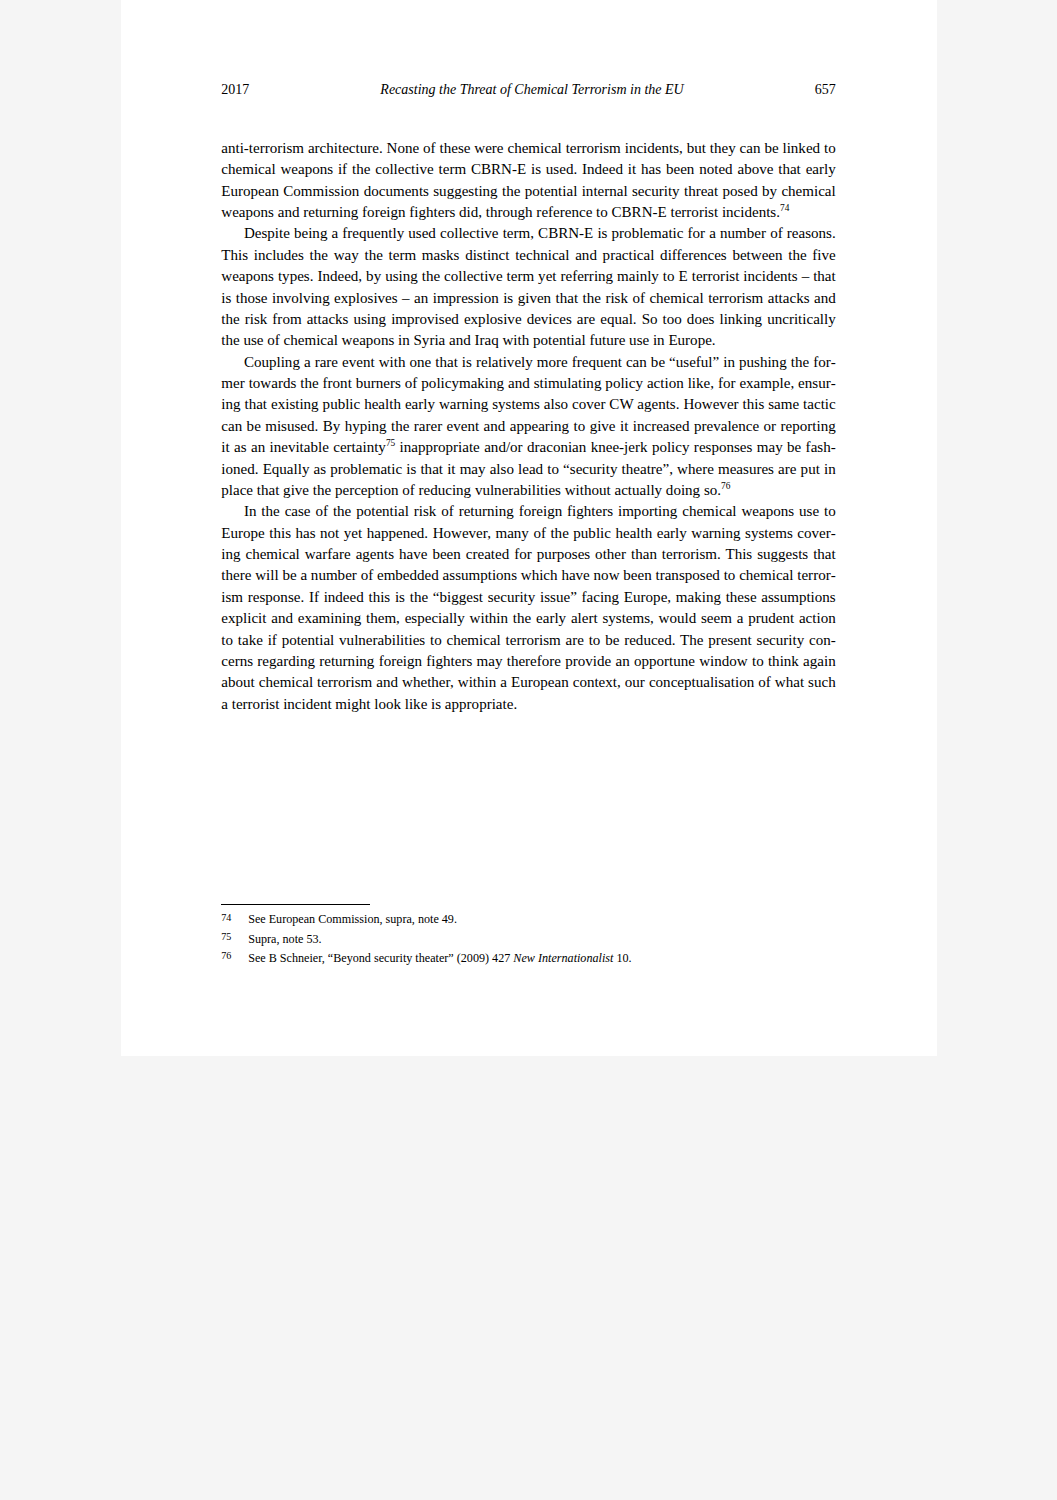2017 Recasting the Threat of Chemical Terrorism in the EU 657
anti-terrorism architecture. None of these were chemical terrorism incidents, but they can be linked to chemical weapons if the collective term CBRN-E is used. Indeed it has been noted above that early European Commission documents suggesting the potential internal security threat posed by chemical weapons and returning foreign fighters did, through reference to CBRN-E terrorist incidents.74
Despite being a frequently used collective term, CBRN-E is problematic for a number of reasons. This includes the way the term masks distinct technical and practical differences between the five weapons types. Indeed, by using the collective term yet referring mainly to E terrorist incidents – that is those involving explosives – an impression is given that the risk of chemical terrorism attacks and the risk from attacks using improvised explosive devices are equal. So too does linking uncritically the use of chemical weapons in Syria and Iraq with potential future use in Europe.
Coupling a rare event with one that is relatively more frequent can be “useful” in pushing the former towards the front burners of policymaking and stimulating policy action like, for example, ensuring that existing public health early warning systems also cover CW agents. However this same tactic can be misused. By hyping the rarer event and appearing to give it increased prevalence or reporting it as an inevitable certainty75 inappropriate and/or draconian knee-jerk policy responses may be fashioned. Equally as problematic is that it may also lead to “security theatre”, where measures are put in place that give the perception of reducing vulnerabilities without actually doing so.76
In the case of the potential risk of returning foreign fighters importing chemical weapons use to Europe this has not yet happened. However, many of the public health early warning systems covering chemical warfare agents have been created for purposes other than terrorism. This suggests that there will be a number of embedded assumptions which have now been transposed to chemical terrorism response. If indeed this is the “biggest security issue” facing Europe, making these assumptions explicit and examining them, especially within the early alert systems, would seem a prudent action to take if potential vulnerabilities to chemical terrorism are to be reduced. The present security concerns regarding returning foreign fighters may therefore provide an opportune window to think again about chemical terrorism and whether, within a European context, our conceptualisation of what such a terrorist incident might look like is appropriate.
74 See European Commission, supra, note 49.
75 Supra, note 53.
76 See B Schneier, “Beyond security theater” (2009) 427 New Internationalist 10.